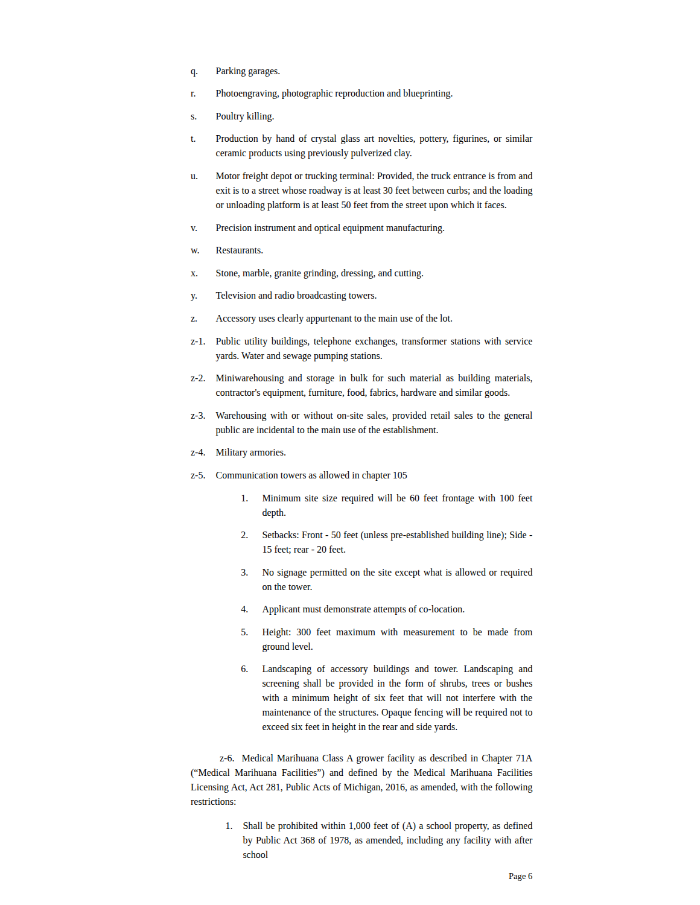q. Parking garages.
r. Photoengraving, photographic reproduction and blueprinting.
s. Poultry killing.
t. Production by hand of crystal glass art novelties, pottery, figurines, or similar ceramic products using previously pulverized clay.
u. Motor freight depot or trucking terminal: Provided, the truck entrance is from and exit is to a street whose roadway is at least 30 feet between curbs; and the loading or unloading platform is at least 50 feet from the street upon which it faces.
v. Precision instrument and optical equipment manufacturing.
w. Restaurants.
x. Stone, marble, granite grinding, dressing, and cutting.
y. Television and radio broadcasting towers.
z. Accessory uses clearly appurtenant to the main use of the lot.
z-1. Public utility buildings, telephone exchanges, transformer stations with service yards. Water and sewage pumping stations.
z-2. Miniwarehousing and storage in bulk for such material as building materials, contractor's equipment, furniture, food, fabrics, hardware and similar goods.
z-3. Warehousing with or without on-site sales, provided retail sales to the general public are incidental to the main use of the establishment.
z-4. Military armories.
z-5. Communication towers as allowed in chapter 105
1. Minimum site size required will be 60 feet frontage with 100 feet depth.
2. Setbacks: Front - 50 feet (unless pre-established building line); Side - 15 feet; rear - 20 feet.
3. No signage permitted on the site except what is allowed or required on the tower.
4. Applicant must demonstrate attempts of co-location.
5. Height: 300 feet maximum with measurement to be made from ground level.
6. Landscaping of accessory buildings and tower. Landscaping and screening shall be provided in the form of shrubs, trees or bushes with a minimum height of six feet that will not interfere with the maintenance of the structures. Opaque fencing will be required not to exceed six feet in height in the rear and side yards.
z-6. Medical Marihuana Class A grower facility as described in Chapter 71A (“Medical Marihuana Facilities”) and defined by the Medical Marihuana Facilities Licensing Act, Act 281, Public Acts of Michigan, 2016, as amended, with the following restrictions:
1. Shall be prohibited within 1,000 feet of (A) a school property, as defined by Public Act 368 of 1978, as amended, including any facility with after school
Page 6